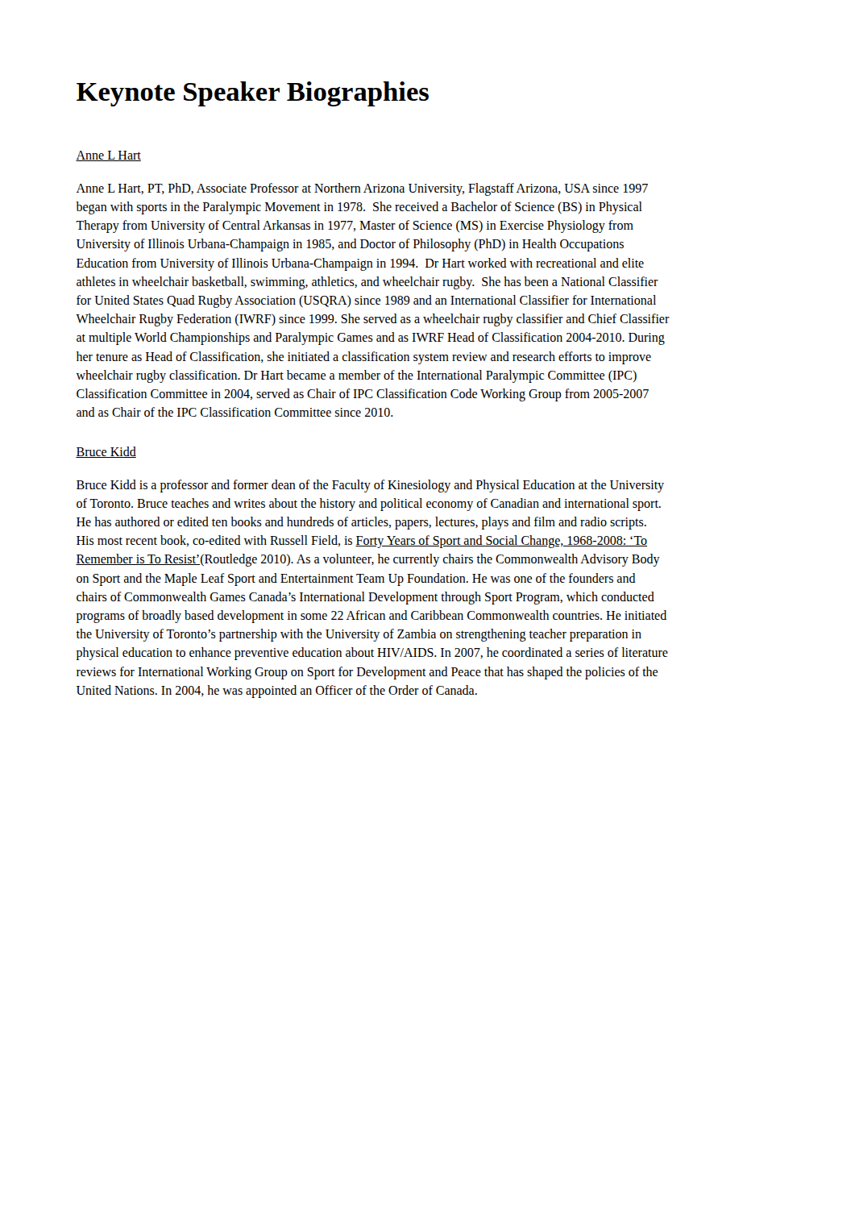Keynote Speaker Biographies
Anne L Hart
Anne L Hart, PT, PhD, Associate Professor at Northern Arizona University, Flagstaff Arizona, USA since 1997 began with sports in the Paralympic Movement in 1978. She received a Bachelor of Science (BS) in Physical Therapy from University of Central Arkansas in 1977, Master of Science (MS) in Exercise Physiology from University of Illinois Urbana-Champaign in 1985, and Doctor of Philosophy (PhD) in Health Occupations Education from University of Illinois Urbana-Champaign in 1994. Dr Hart worked with recreational and elite athletes in wheelchair basketball, swimming, athletics, and wheelchair rugby. She has been a National Classifier for United States Quad Rugby Association (USQRA) since 1989 and an International Classifier for International Wheelchair Rugby Federation (IWRF) since 1999. She served as a wheelchair rugby classifier and Chief Classifier at multiple World Championships and Paralympic Games and as IWRF Head of Classification 2004-2010. During her tenure as Head of Classification, she initiated a classification system review and research efforts to improve wheelchair rugby classification. Dr Hart became a member of the International Paralympic Committee (IPC) Classification Committee in 2004, served as Chair of IPC Classification Code Working Group from 2005-2007 and as Chair of the IPC Classification Committee since 2010.
Bruce Kidd
Bruce Kidd is a professor and former dean of the Faculty of Kinesiology and Physical Education at the University of Toronto. Bruce teaches and writes about the history and political economy of Canadian and international sport. He has authored or edited ten books and hundreds of articles, papers, lectures, plays and film and radio scripts. His most recent book, co-edited with Russell Field, is Forty Years of Sport and Social Change, 1968-2008: ‘To Remember is To Resist’(Routledge 2010). As a volunteer, he currently chairs the Commonwealth Advisory Body on Sport and the Maple Leaf Sport and Entertainment Team Up Foundation. He was one of the founders and chairs of Commonwealth Games Canada’s International Development through Sport Program, which conducted programs of broadly based development in some 22 African and Caribbean Commonwealth countries. He initiated the University of Toronto’s partnership with the University of Zambia on strengthening teacher preparation in physical education to enhance preventive education about HIV/AIDS. In 2007, he coordinated a series of literature reviews for International Working Group on Sport for Development and Peace that has shaped the policies of the United Nations. In 2004, he was appointed an Officer of the Order of Canada.